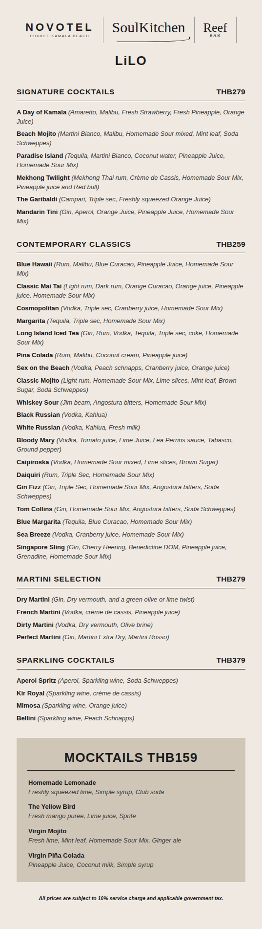NOVOTEL
PHUKET KAMALA BEACH
SoulKitchen
ReefBAR
LiLO
Signature Cocktails
THB279
A Day of Kamala (Amaretto, Malibu, Fresh Strawberry, Fresh Pineapple, Orange Juice)
Beach Mojito (Martini Bianco, Malibu, Homemade Sour mixed, Mint leaf, Soda Schweppes)
Paradise Island (Tequila, Martini Bianco, Coconut water, Pineapple Juice, Homemade Sour Mix)
Mekhong Twilight (Mekhong Thai rum, Crème de Cassis, Homemade Sour Mix, Pineapple juice and Red bull)
The Garibaldi (Campari, Triple sec, Freshly squeezed Orange Juice)
Mandarin Tini (Gin, Aperol, Orange Juice, Pineapple Juice, Homemade Sour Mix)
Contemporary Classics
THB259
Blue Hawaii (Rum, Malibu, Blue Curacao, Pineapple Juice, Homemade Sour Mix)
Classic Mai Tai (Light rum, Dark rum, Orange Curacao, Orange juice, Pineapple juice, Homemade Sour Mix)
Cosmopolitan (Vodka, Triple sec, Cranberry juice, Homemade Sour Mix)
Margarita (Tequila, Triple sec, Homemade Sour Mix)
Long Island Iced Tea (Gin, Rum, Vodka, Tequila, Triple sec, coke, Homemade Sour Mix)
Pina Colada (Rum, Malibu, Coconut cream, Pineapple juice)
Sex on the Beach (Vodka, Peach schnapps, Cranberry juice, Orange juice)
Classic Mojito (Light rum, Homemade Sour Mix, Lime slices, Mint leaf, Brown Sugar, Soda Schweppes)
Whiskey Sour (Jim beam, Angostura bitters, Homemade Sour Mix)
Black Russian (Vodka, Kahlua)
White Russian (Vodka, Kahlua, Fresh milk)
Bloody Mary (Vodka, Tomato juice, Lime Juice, Lea Perrins sauce, Tabasco, Ground pepper)
Caipiroska (Vodka, Homemade Sour mixed, Lime slices, Brown Sugar)
Daiquiri (Rum, Triple Sec, Homemade Sour Mix)
Gin Fizz (Gin, Triple Sec, Homemade Sour Mix, Angostura bitters, Soda Schweppes)
Tom Collins (Gin, Homemade Sour Mix, Angostura bitters, Soda Schweppes)
Blue Margarita (Tequila, Blue Curacao, Homemade Sour Mix)
Sea Breeze (Vodka, Cranberry juice, Homemade Sour Mix)
Singapore Sling (Gin, Cherry Heering, Benedictine DOM, Pineapple juice, Grenadine, Homemade Sour Mix)
Martini Selection
THB279
Dry Martini (Gin, Dry vermouth, and a green olive or lime twist)
French Martini (Vodka, crème de cassis, Pineapple juice)
Dirty Martini (Vodka, Dry vermouth, Olive brine)
Perfect Martini (Gin, Martini Extra Dry, Martini Rosso)
Sparkling Cocktails
THB379
Aperol Spritz (Aperol, Sparkling wine, Soda Schweppes)
Kir Royal (Sparkling wine, crème de cassis)
Mimosa (Sparkling wine, Orange juice)
Bellini (Sparkling wine, Peach Schnapps)
MOCKTAILS THB159
Homemade Lemonade Freshly squeezed lime, Simple syrup, Club soda
The Yellow Bird Fresh mango puree, Lime juice, Sprite
Virgin Mojito Fresh lime, Mint leaf, Homemade Sour Mix, Ginger ale
Virgin Piña Colada Pineapple Juice, Coconut milk, Simple syrup
All prices are subject to 10% service charge and applicable government tax.